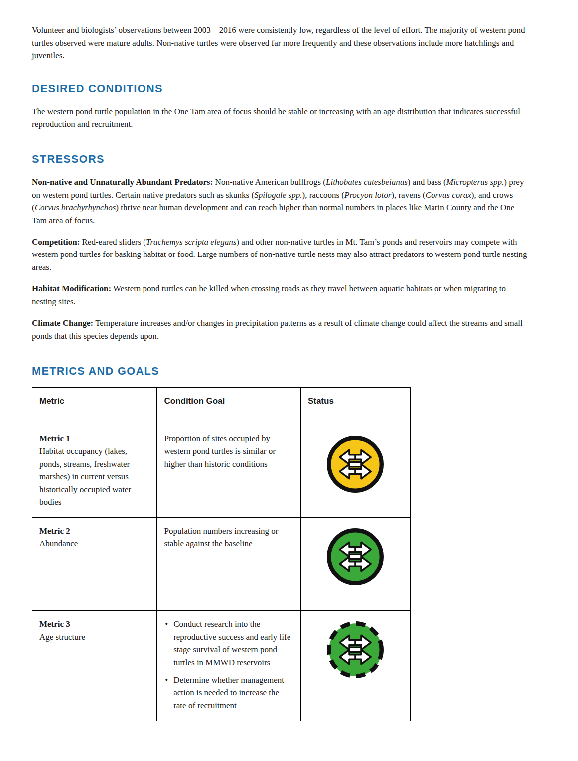Volunteer and biologists’ observations between 2003—2016 were consistently low, regardless of the level of effort. The majority of western pond turtles observed were mature adults. Non-native turtles were observed far more frequently and these observations include more hatchlings and juveniles.
Desired Conditions
The western pond turtle population in the One Tam area of focus should be stable or increasing with an age distribution that indicates successful reproduction and recruitment.
Stressors
Non-native and Unnaturally Abundant Predators: Non-native American bullfrogs (Lithobates catesbeianus) and bass (Micropterus spp.) prey on western pond turtles. Certain native predators such as skunks (Spilogale spp.), raccoons (Procyon lotor), ravens (Corvus corax), and crows (Corvus brachyrhynchos) thrive near human development and can reach higher than normal numbers in places like Marin County and the One Tam area of focus.
Competition: Red-eared sliders (Trachemys scripta elegans) and other non-native turtles in Mt. Tam’s ponds and reservoirs may compete with western pond turtles for basking habitat or food. Large numbers of non-native turtle nests may also attract predators to western pond turtle nesting areas.
Habitat Modification: Western pond turtles can be killed when crossing roads as they travel between aquatic habitats or when migrating to nesting sites.
Climate Change: Temperature increases and/or changes in precipitation patterns as a result of climate change could affect the streams and small ponds that this species depends upon.
Metrics and Goals
| Metric | Condition Goal | Status |
| --- | --- | --- |
| Metric 1 Habitat occupancy (lakes, ponds, streams, freshwater marshes) in current versus historically occupied water bodies | Proportion of sites occupied by western pond turtles is similar or higher than historic conditions | |
| Metric 2 Abundance | Population numbers increasing or stable against the baseline | |
| Metric 3 Age structure | Conduct research into the reproductive success and early life stage survival of western pond turtles in MMWD reservoirs Determine whether management action is needed to increase the rate of recruitment | |